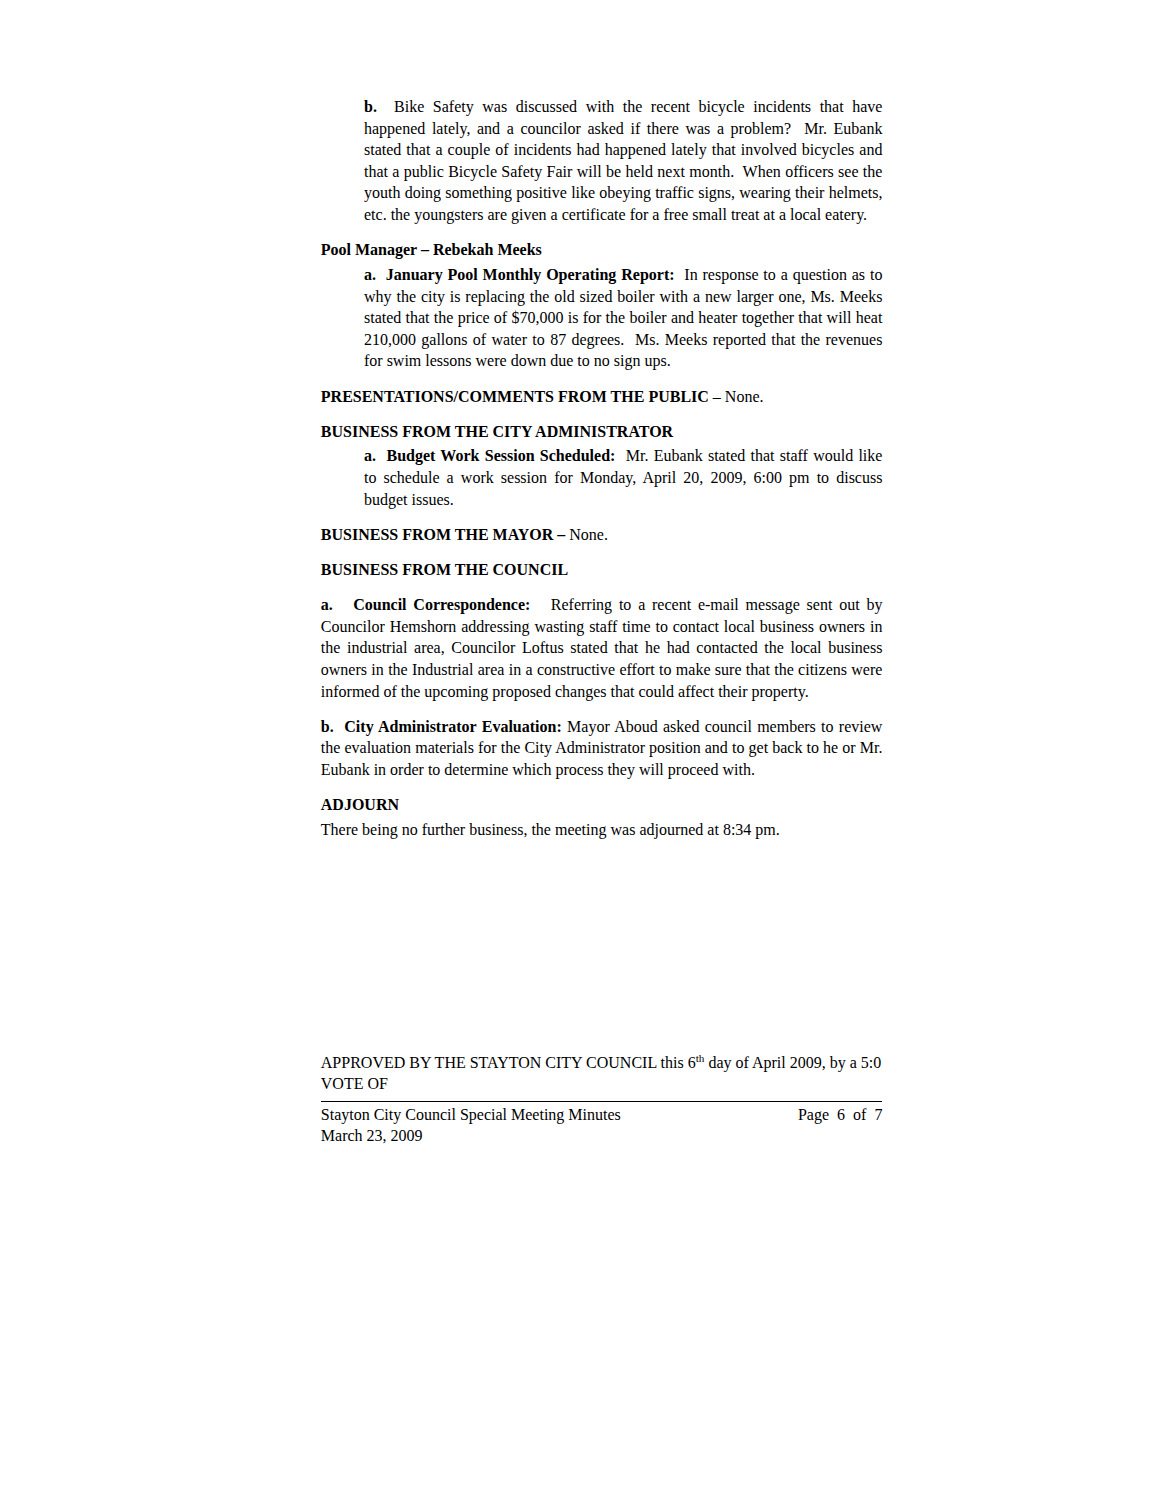b. Bike Safety was discussed with the recent bicycle incidents that have happened lately, and a councilor asked if there was a problem? Mr. Eubank stated that a couple of incidents had happened lately that involved bicycles and that a public Bicycle Safety Fair will be held next month. When officers see the youth doing something positive like obeying traffic signs, wearing their helmets, etc. the youngsters are given a certificate for a free small treat at a local eatery.
Pool Manager – Rebekah Meeks
a. January Pool Monthly Operating Report: In response to a question as to why the city is replacing the old sized boiler with a new larger one, Ms. Meeks stated that the price of $70,000 is for the boiler and heater together that will heat 210,000 gallons of water to 87 degrees. Ms. Meeks reported that the revenues for swim lessons were down due to no sign ups.
PRESENTATIONS/COMMENTS FROM THE PUBLIC – None.
BUSINESS FROM THE CITY ADMINISTRATOR
a. Budget Work Session Scheduled: Mr. Eubank stated that staff would like to schedule a work session for Monday, April 20, 2009, 6:00 pm to discuss budget issues.
BUSINESS FROM THE MAYOR – None.
BUSINESS FROM THE COUNCIL
a. Council Correspondence: Referring to a recent e-mail message sent out by Councilor Hemshorn addressing wasting staff time to contact local business owners in the industrial area, Councilor Loftus stated that he had contacted the local business owners in the Industrial area in a constructive effort to make sure that the citizens were informed of the upcoming proposed changes that could affect their property.
b. City Administrator Evaluation: Mayor Aboud asked council members to review the evaluation materials for the City Administrator position and to get back to he or Mr. Eubank in order to determine which process they will proceed with.
ADJOURN
There being no further business, the meeting was adjourned at 8:34 pm.
APPROVED BY THE STAYTON CITY COUNCIL this 6th day of April 2009, by a 5:0 VOTE OF
| Stayton City Council Special Meeting Minutes | Page 6 of 7 |
| March 23, 2009 | |